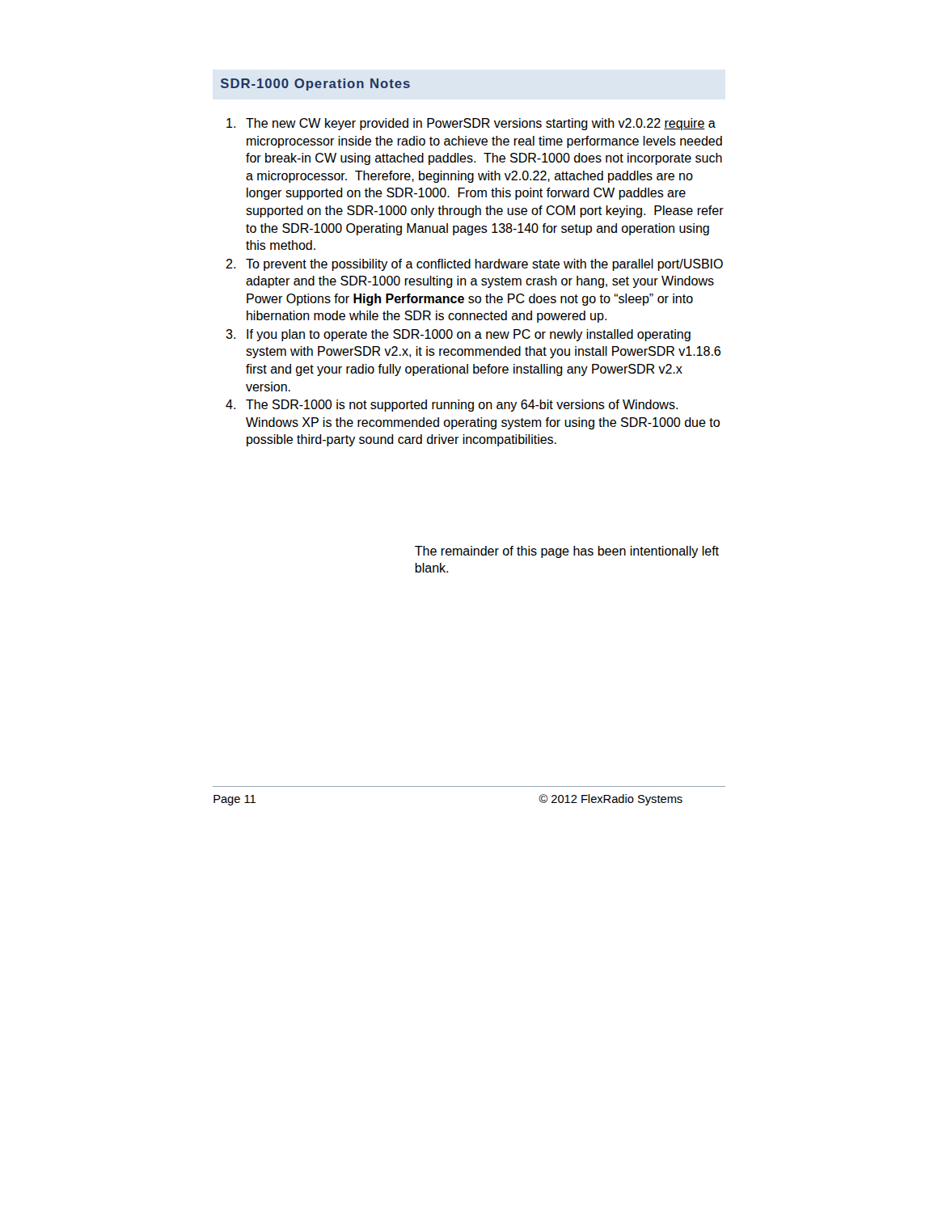SDR-1000 Operation Notes
The new CW keyer provided in PowerSDR versions starting with v2.0.22 require a microprocessor inside the radio to achieve the real time performance levels needed for break-in CW using attached paddles. The SDR-1000 does not incorporate such a microprocessor. Therefore, beginning with v2.0.22, attached paddles are no longer supported on the SDR-1000. From this point forward CW paddles are supported on the SDR-1000 only through the use of COM port keying. Please refer to the SDR-1000 Operating Manual pages 138-140 for setup and operation using this method.
To prevent the possibility of a conflicted hardware state with the parallel port/USBIO adapter and the SDR-1000 resulting in a system crash or hang, set your Windows Power Options for High Performance so the PC does not go to “sleep” or into hibernation mode while the SDR is connected and powered up.
If you plan to operate the SDR-1000 on a new PC or newly installed operating system with PowerSDR v2.x, it is recommended that you install PowerSDR v1.18.6 first and get your radio fully operational before installing any PowerSDR v2.x version.
The SDR-1000 is not supported running on any 64-bit versions of Windows. Windows XP is the recommended operating system for using the SDR-1000 due to possible third-party sound card driver incompatibilities.
The remainder of this page has been intentionally left blank.
Page 11
© 2012 FlexRadio Systems